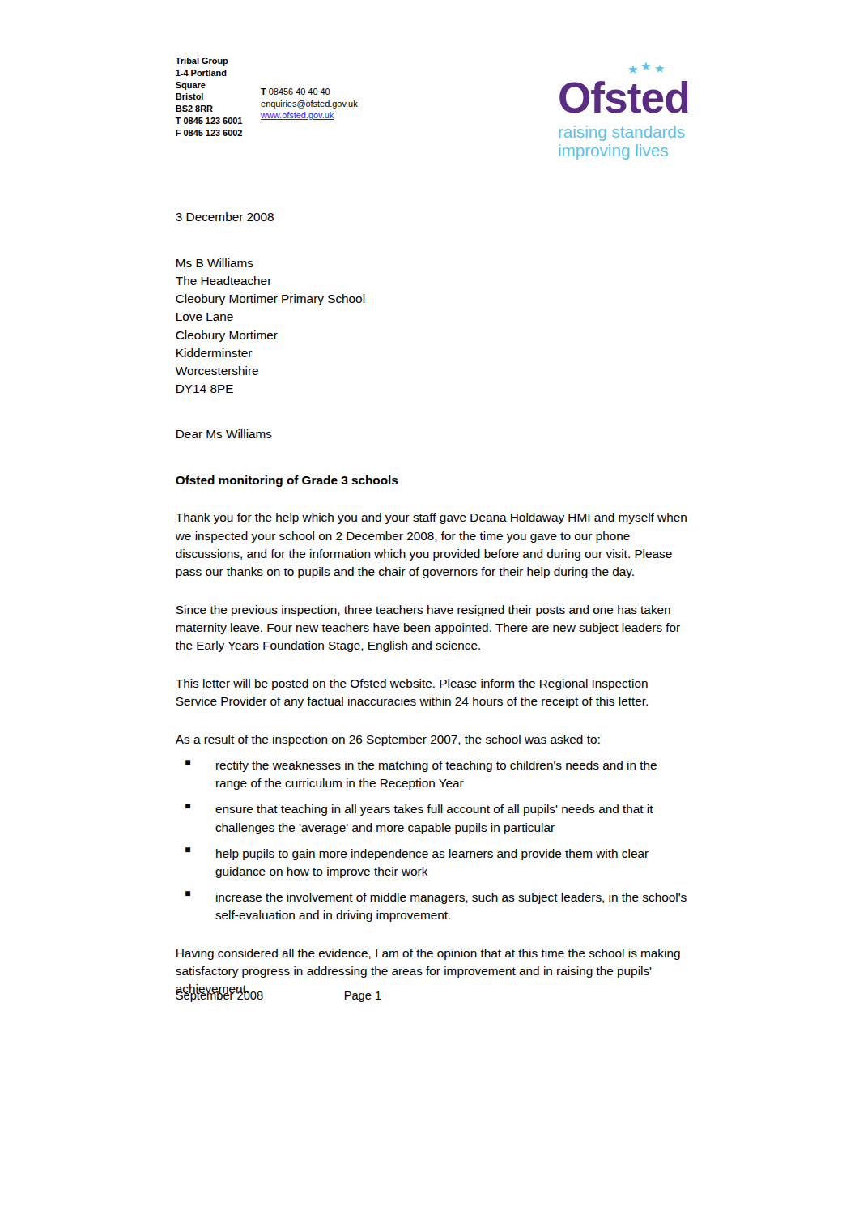Tribal Group
1-4 Portland
Square
Bristol
BS2 8RR
T 0845 123 6001
F 0845 123 6002
T 08456 40 40 40
enquiries@ofsted.gov.uk
www.ofsted.gov.uk
★★★
Ofsted
raising standards
improving lives
3 December 2008
Ms B Williams
The Headteacher
Cleobury Mortimer Primary School
Love Lane
Cleobury Mortimer
Kidderminster
Worcestershire
DY14 8PE
Dear Ms Williams
Ofsted monitoring of Grade 3 schools
Thank you for the help which you and your staff gave Deana Holdaway HMI and myself when we inspected your school on 2 December 2008, for the time you gave to our phone discussions, and for the information which you provided before and during our visit. Please pass our thanks on to pupils and the chair of governors for their help during the day.
Since the previous inspection, three teachers have resigned their posts and one has taken maternity leave. Four new teachers have been appointed. There are new subject leaders for the Early Years Foundation Stage, English and science.
This letter will be posted on the Ofsted website. Please inform the Regional Inspection Service Provider of any factual inaccuracies within 24 hours of the receipt of this letter.
As a result of the inspection on 26 September 2007, the school was asked to:
rectify the weaknesses in the matching of teaching to children's needs and in the range of the curriculum in the Reception Year
ensure that teaching in all years takes full account of all pupils' needs and that it challenges the 'average' and more capable pupils in particular
help pupils to gain more independence as learners and provide them with clear guidance on how to improve their work
increase the involvement of middle managers, such as subject leaders, in the school's self-evaluation and in driving improvement.
Having considered all the evidence, I am of the opinion that at this time the school is making satisfactory progress in addressing the areas for improvement and in raising the pupils' achievement.
September 2008
Page 1